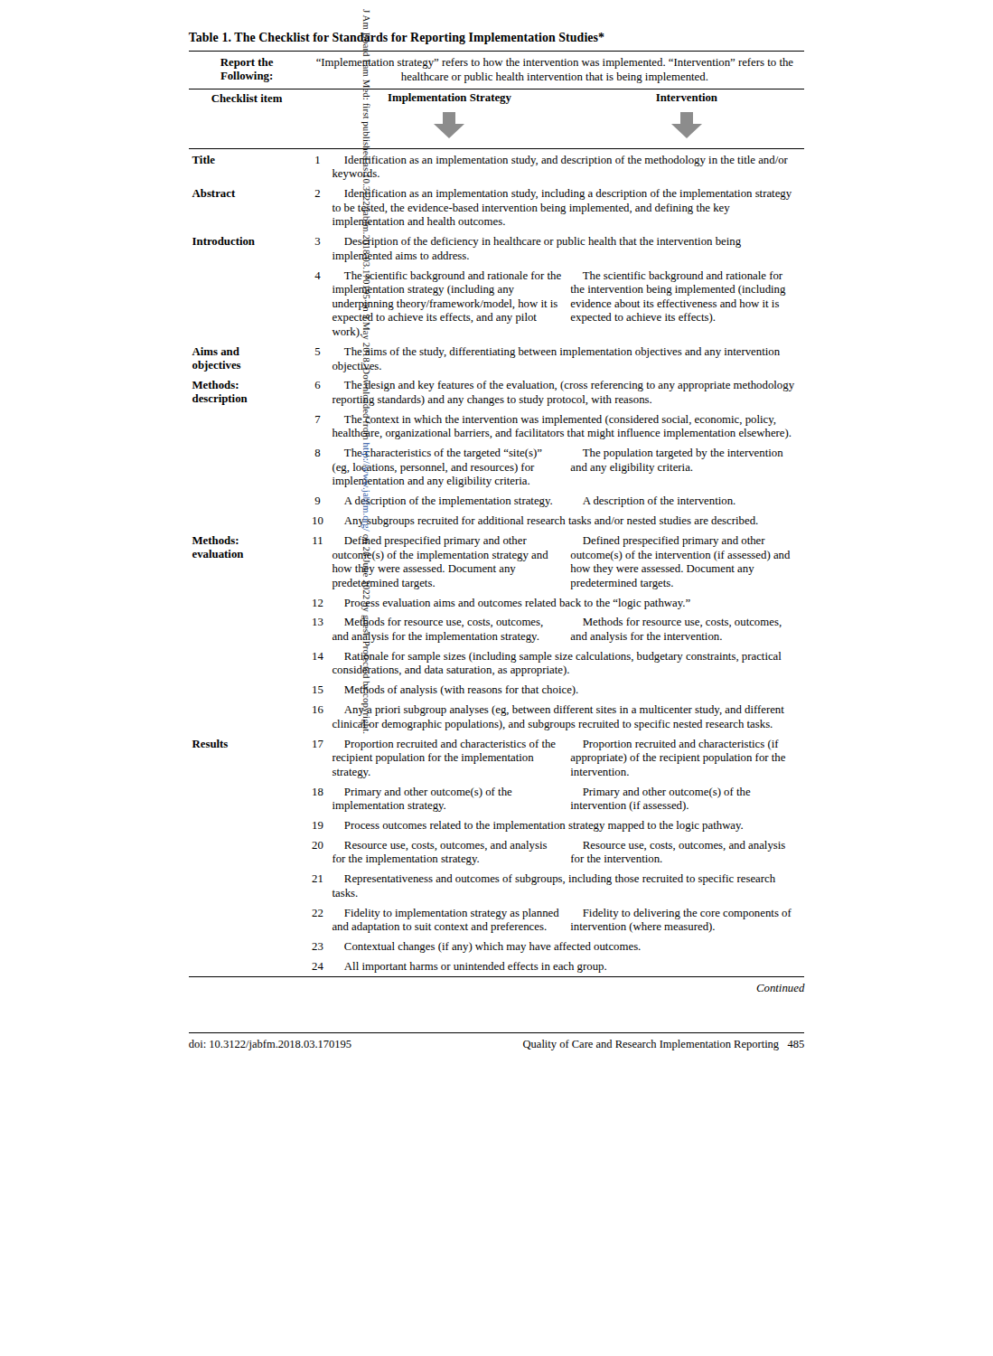J Am Board Fam Med: first published as 10.3122/jabfm.2018.03.170195 on 9 May 2018. Downloaded from http://www.jabfm.org/ on 28 June 2022 by guest. Protected by copyright.
Table 1. The Checklist for Standards for Reporting Implementation Studies*
| Report the Following: | “Implementation strategy” refers to how the intervention was implemented. “Intervention” refers to the healthcare or public health intervention that is being implemented. |
| Checklist item | | Implementation Strategy | Intervention |
| Title | 1 | Identification as an implementation study, and description of the methodology in the title and/or keywords. |
| Abstract | 2 | Identification as an implementation study, including a description of the implementation strategy to be tested, the evidence-based intervention being implemented, and defining the key implementation and health outcomes. |
| Introduction | 3 | Description of the deficiency in healthcare or public health that the intervention being implemented aims to address. |
| | 4 | The scientific background and rationale for the implementation strategy (including any underpinning theory/framework/model, how it is expected to achieve its effects, and any pilot work). | The scientific background and rationale for the intervention being implemented (including evidence about its effectiveness and how it is expected to achieve its effects). |
| Aims and objectives | 5 | The aims of the study, differentiating between implementation objectives and any intervention objectives. |
| Methods: description | 6 | The design and key features of the evaluation, (cross referencing to any appropriate methodology reporting standards) and any changes to study protocol, with reasons. |
| | 7 | The context in which the intervention was implemented (considered social, economic, policy, healthcare, organizational barriers, and facilitators that might influence implementation elsewhere). |
| | 8 | The characteristics of the targeted “site(s)” (eg, locations, personnel, and resources) for implementation and any eligibility criteria. | The population targeted by the intervention and any eligibility criteria. |
| | 9 | A description of the implementation strategy. | A description of the intervention. |
| | 10 | Any subgroups recruited for additional research tasks and/or nested studies are described. |
| Methods: evaluation | 11 | Defined prespecified primary and other outcome(s) of the implementation strategy and how they were assessed. Document any predetermined targets. | Defined prespecified primary and other outcome(s) of the intervention (if assessed) and how they were assessed. Document any predetermined targets. |
| | 12 | Process evaluation aims and outcomes related back to the “logic pathway.” |
| | 13 | Methods for resource use, costs, outcomes, and analysis for the implementation strategy. | Methods for resource use, costs, outcomes, and analysis for the intervention. |
| | 14 | Rationale for sample sizes (including sample size calculations, budgetary constraints, practical considerations, and data saturation, as appropriate). |
| | 15 | Methods of analysis (with reasons for that choice). |
| | 16 | Any a priori subgroup analyses (eg, between different sites in a multicenter study, and different clinical or demographic populations), and subgroups recruited to specific nested research tasks. |
| Results | 17 | Proportion recruited and characteristics of the recipient population for the implementation strategy. | Proportion recruited and characteristics (if appropriate) of the recipient population for the intervention. |
| | 18 | Primary and other outcome(s) of the implementation strategy. | Primary and other outcome(s) of the intervention (if assessed). |
| | 19 | Process outcomes related to the implementation strategy mapped to the logic pathway. |
| | 20 | Resource use, costs, outcomes, and analysis for the implementation strategy. | Resource use, costs, outcomes, and analysis for the intervention. |
| | 21 | Representativeness and outcomes of subgroups, including those recruited to specific research tasks. |
| | 22 | Fidelity to implementation strategy as planned and adaptation to suit context and preferences. | Fidelity to delivering the core components of intervention (where measured). |
| | 23 | Contextual changes (if any) which may have affected outcomes. |
| | 24 | All important harms or unintended effects in each group. |
Continued
doi: 10.3122/jabfm.2018.03.170195
Quality of Care and Research Implementation Reporting 485